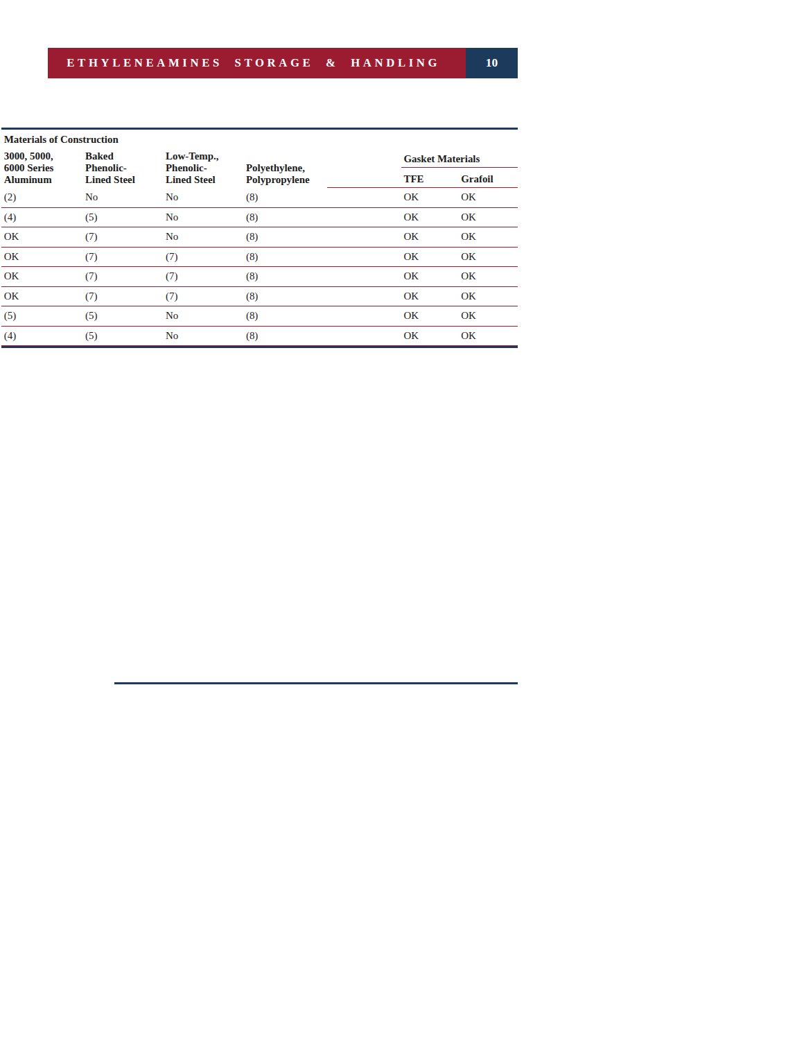Ethyleneamines Storage & Handling
10
| Materials of Construction | | | |
| --- | --- | --- | --- |
| 3000, 5000, 6000 Series Aluminum | Baked Phenolic- Lined Steel | Low-Temp., Phenolic- Lined Steel | Polyethylene, Polypropylene | | Gasket Materials |
| | TFE | Grafoil |
| (2) | No | No | (8) | | OK | OK |
| (4) | (5) | No | (8) | | OK | OK |
| OK | (7) | No | (8) | | OK | OK |
| OK | (7) | (7) | (8) | | OK | OK |
| OK | (7) | (7) | (8) | | OK | OK |
| OK | (7) | (7) | (8) | | OK | OK |
| (5) | (5) | No | (8) | | OK | OK |
| (4) | (5) | No | (8) | | OK | OK |